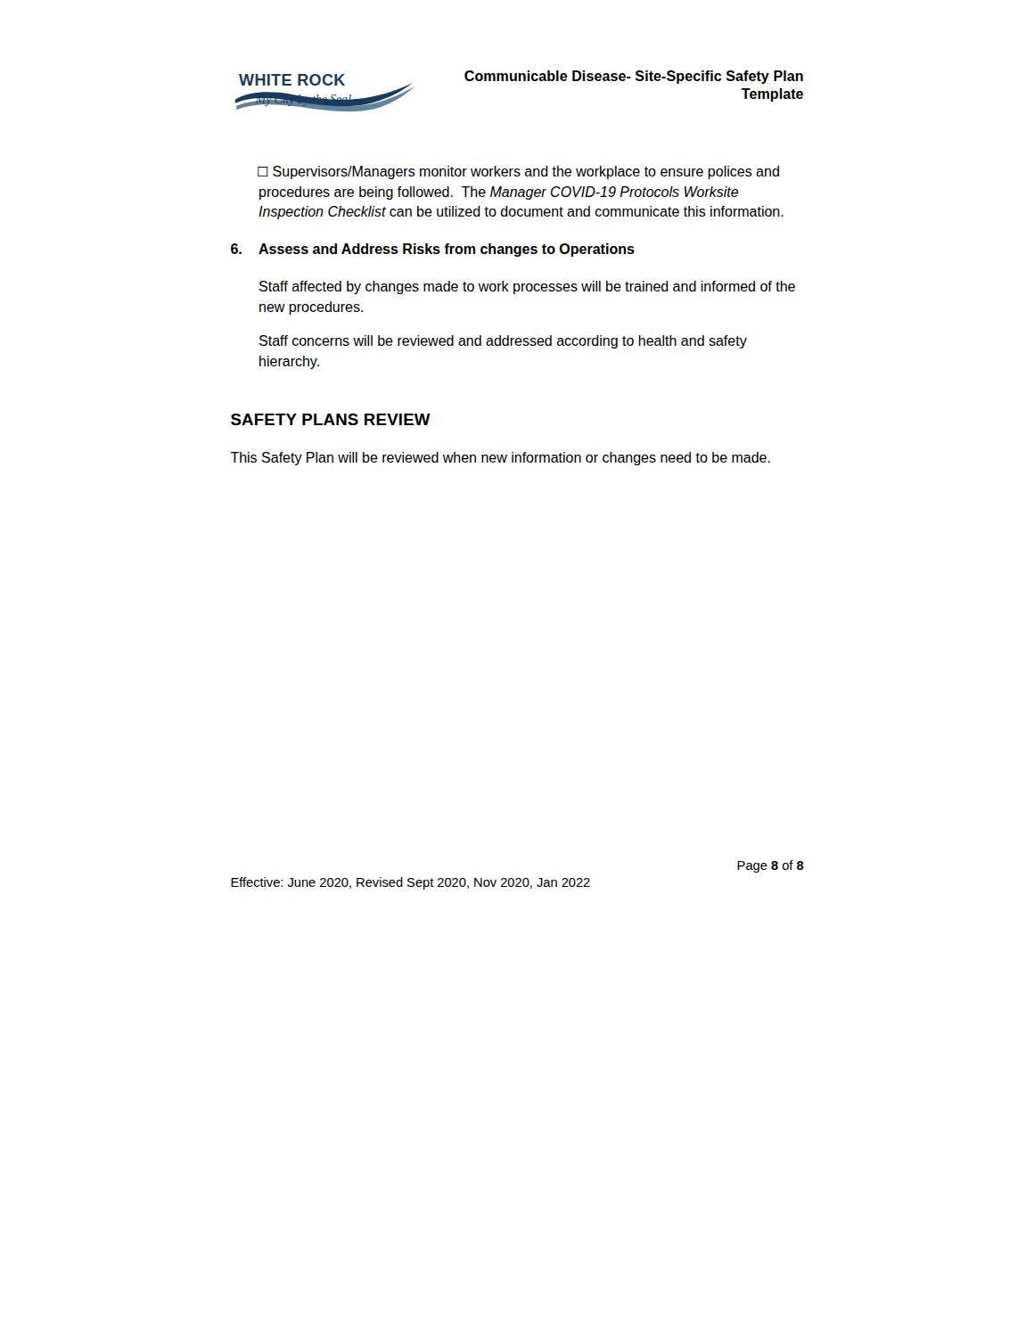WHITE ROCK My City by the Sea!
Communicable Disease- Site-Specific Safety Plan
Template
☐ Supervisors/Managers monitor workers and the workplace to ensure polices and procedures are being followed. The Manager COVID-19 Protocols Worksite Inspection Checklist can be utilized to document and communicate this information.
6. Assess and Address Risks from changes to Operations
Staff affected by changes made to work processes will be trained and informed of the new procedures.
Staff concerns will be reviewed and addressed according to health and safety hierarchy.
SAFETY PLANS REVIEW
This Safety Plan will be reviewed when new information or changes need to be made.
Page 8 of 8
Effective: June 2020, Revised Sept 2020, Nov 2020, Jan 2022